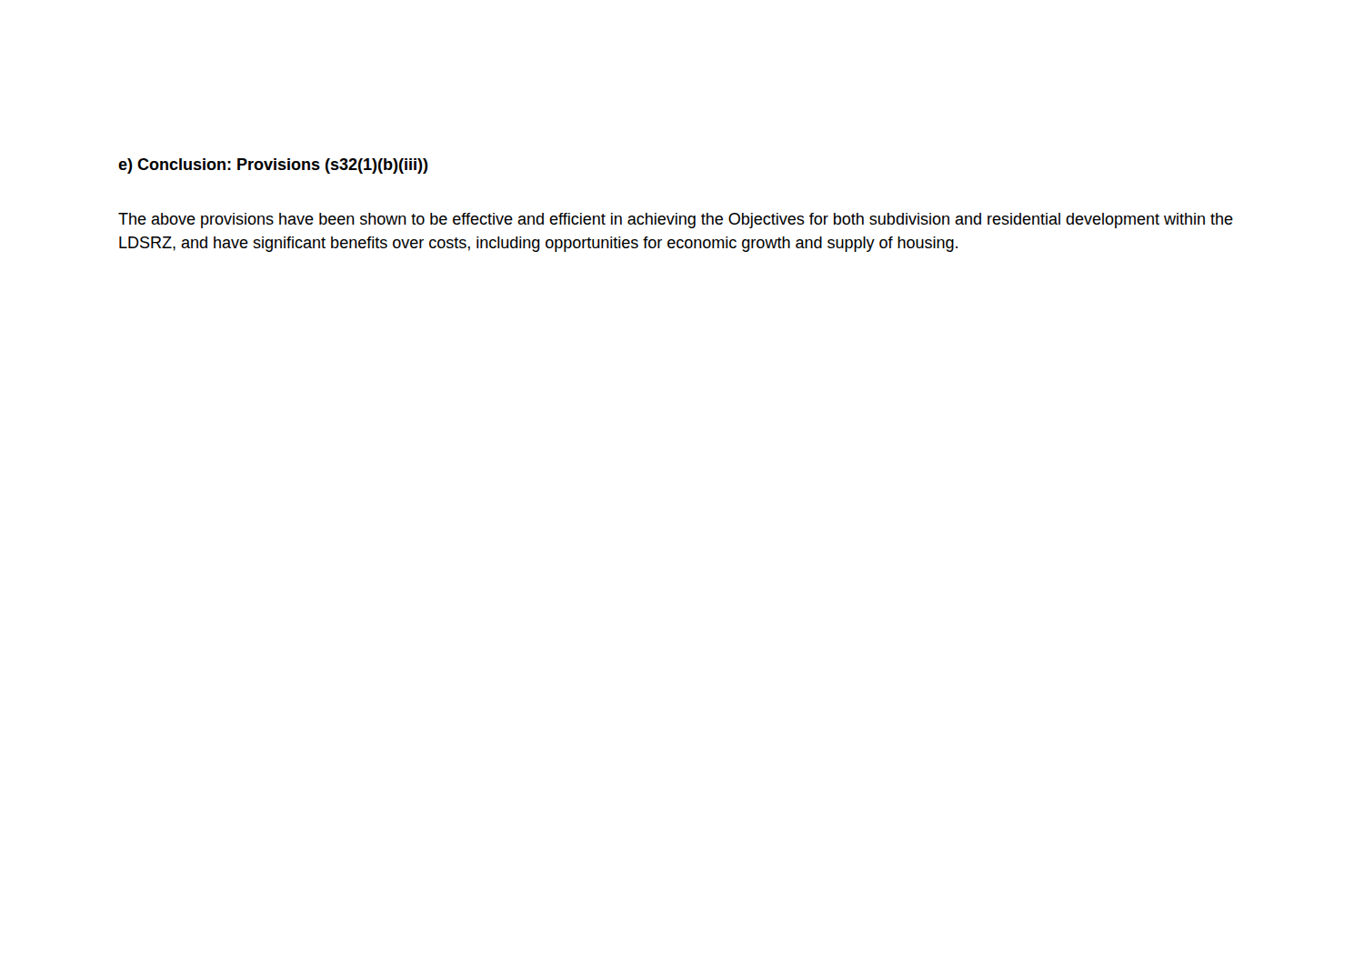e) Conclusion: Provisions (s32(1)(b)(iii))
The above provisions have been shown to be effective and efficient in achieving the Objectives for both subdivision and residential development within the LDSRZ, and have significant benefits over costs, including opportunities for economic growth and supply of housing.